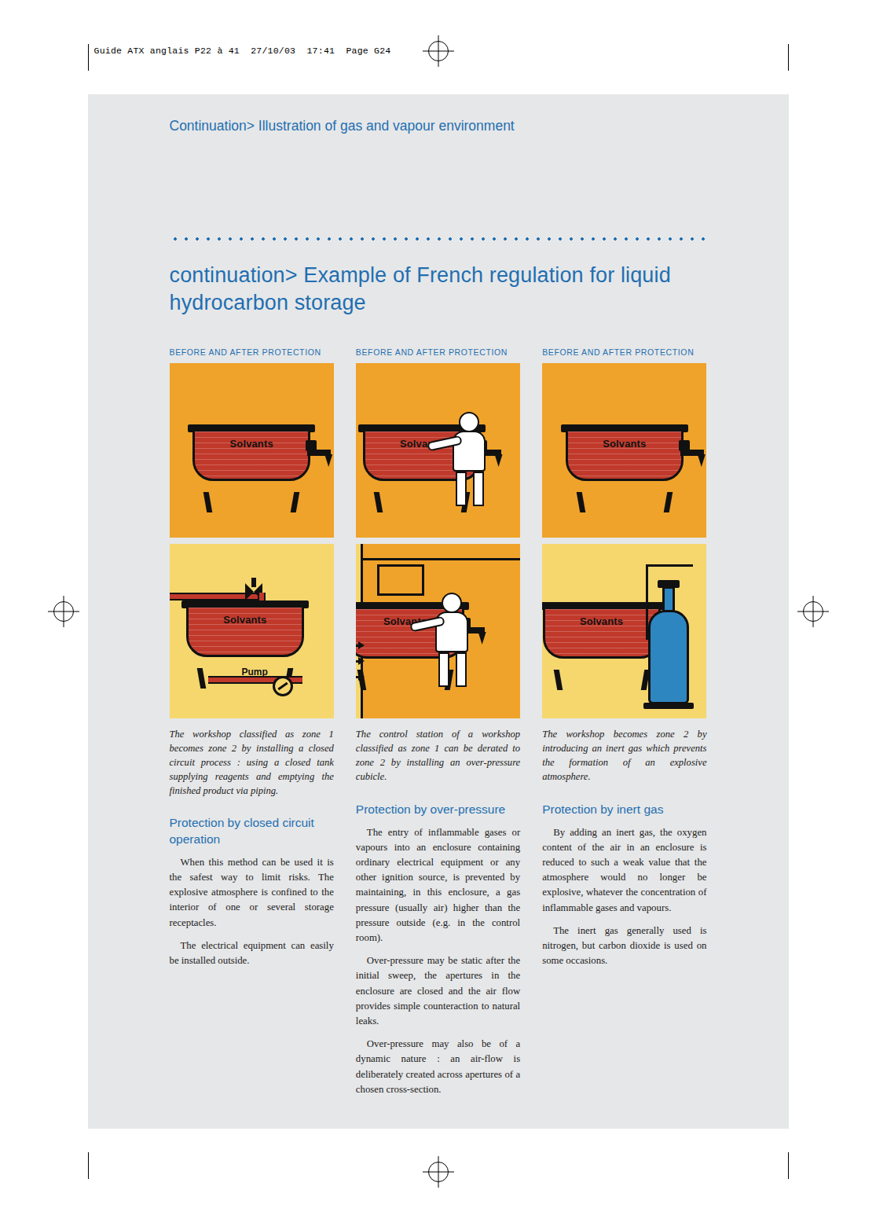Guide ATX anglais P22 à 41 27/10/03 17:41 Page G24
Continuation> Illustration of gas and vapour environment
continuation> Example of French regulation for liquid
hydrocarbon storage
Before and after protection
Solvants
Solvants
Pump
The workshop classified as zone 1 becomes zone 2 by installing a closed circuit process : using a closed tank supplying reagents and emptying the finished product via piping.
Protection by closed circuit operation
When this method can be used it is the safest way to limit risks. The explosive atmosphere is confined to the interior of one or several storage receptacles.
The electrical equipment can easily be installed outside.
Before and after protection
Solvants
Solvants
The control station of a workshop classified as zone 1 can be derated to zone 2 by installing an over-pressure cubicle.
Protection by over-pressure
The entry of inflammable gases or vapours into an enclosure containing ordinary electrical equipment or any other ignition source, is prevented by maintaining, in this enclosure, a gas pressure (usually air) higher than the pressure outside (e.g. in the control room).
Over-pressure may be static after the initial sweep, the apertures in the enclosure are closed and the air flow provides simple counteraction to natural leaks.
Over-pressure may also be of a dynamic nature : an air-flow is deliberately created across apertures of a chosen cross-section.
Before and after protection
Solvants
Inert
Gas
Solvants
The workshop becomes zone 2 by introducing an inert gas which prevents the formation of an explosive atmosphere.
Protection by inert gas
By adding an inert gas, the oxygen content of the air in an enclosure is reduced to such a weak value that the atmosphere would no longer be explosive, whatever the concentration of inflammable gases and vapours.
The inert gas generally used is nitrogen, but carbon dioxide is used on some occasions.